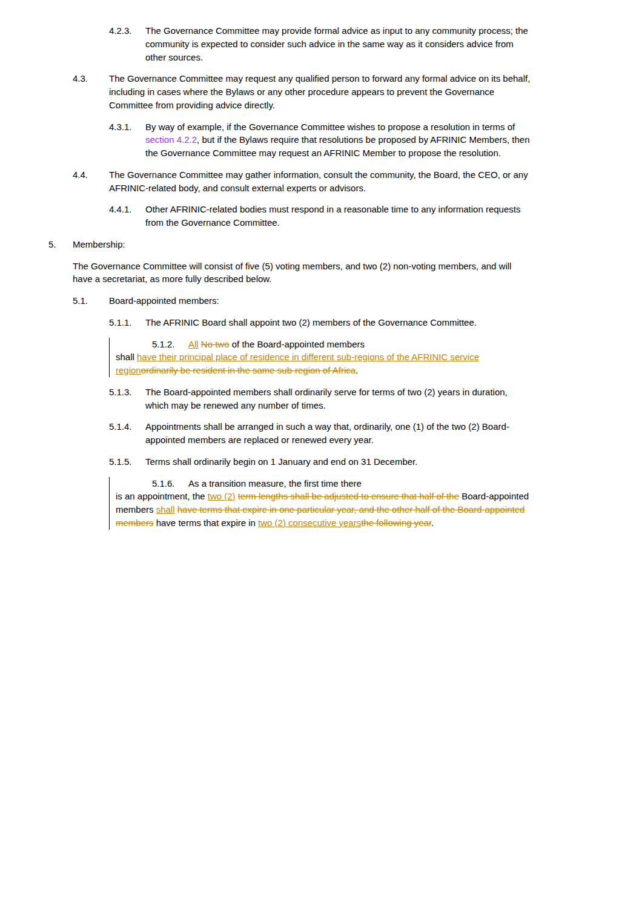4.2.3.
The Governance Committee may provide formal advice as input to any community process; the community is expected to consider such advice in the same way as it considers advice from other sources.
4.3.
The Governance Committee may request any qualified person to forward any formal advice on its behalf, including in cases where the Bylaws or any other procedure appears to prevent the Governance Committee from providing advice directly.
4.3.1.
By way of example, if the Governance Committee wishes to propose a resolution in terms of section 4.2.2, but if the Bylaws require that resolutions be proposed by AFRINIC Members, then the Governance Committee may request an AFRINIC Member to propose the resolution.
4.4.
The Governance Committee may gather information, consult the community, the Board, the CEO, or any AFRINIC-related body, and consult external experts or advisors.
4.4.1.
Other AFRINIC-related bodies must respond in a reasonable time to any information requests from the Governance Committee.
5.
Membership:
The Governance Committee will consist of five (5) voting members, and two (2) non-voting members, and will have a secretariat, as more fully described below.
5.1.
Board-appointed members:
5.1.1.
The AFRINIC Board shall appoint two (2) members of the Governance Committee.
5.1.2. All No two of the Board-appointed members
shall have their principal place of residence in different sub-regions of the AFRINIC service region ordinarily be resident in the same sub-region of Africa.
5.1.3.
The Board-appointed members shall ordinarily serve for terms of two (2) years in duration, which may be renewed any number of times.
5.1.4.
Appointments shall be arranged in such a way that, ordinarily, one (1) of the two (2) Board-appointed members are replaced or renewed every year.
5.1.5.
Terms shall ordinarily begin on 1 January and end on 31 December.
5.1.6. As a transition measure, the first time there
is an appointment, the two (2) term lengths shall be adjusted to ensure that half of the Board-appointed members shall have terms that expire in one particular year, and the other half of the Board-appointed members have terms that expire in two (2) consecutive years the following year.